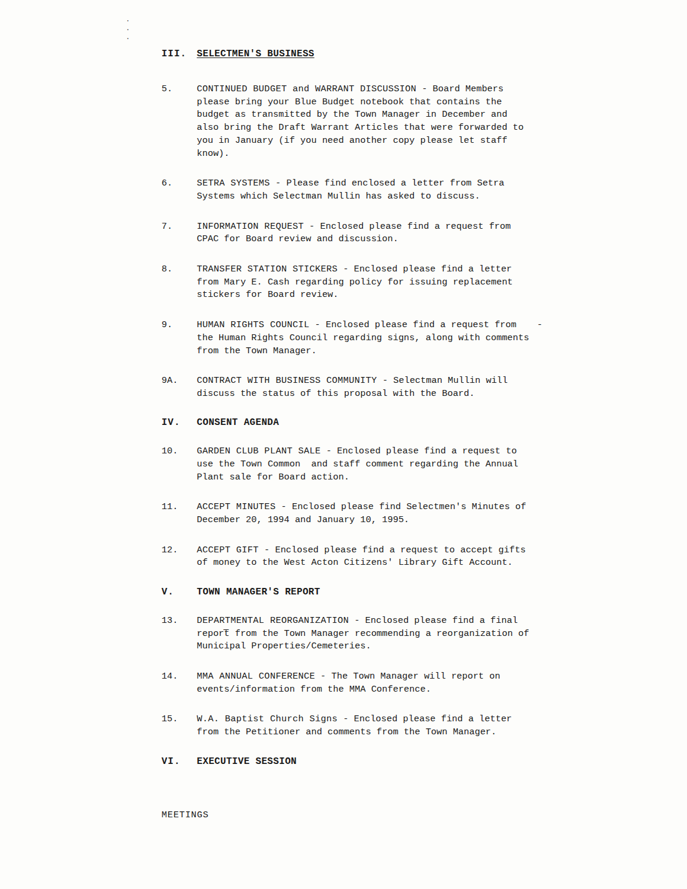·
·
·
III. SELECTMEN'S BUSINESS
5. CONTINUED BUDGET and WARRANT DISCUSSION - Board Members please bring your Blue Budget notebook that contains the budget as transmitted by the Town Manager in December and also bring the Draft Warrant Articles that were forwarded to you in January (if you need another copy please let staff know).
6. SETRA SYSTEMS - Please find enclosed a letter from Setra Systems which Selectman Mullin has asked to discuss.
7. INFORMATION REQUEST - Enclosed please find a request from CPAC for Board review and discussion.
8. TRANSFER STATION STICKERS - Enclosed please find a letter from Mary E. Cash regarding policy for issuing replacement stickers for Board review.
9. HUMAN RIGHTS COUNCIL - Enclosed please find a request from the Human Rights Council regarding signs, along with comments from the Town Manager. -
9A. CONTRACT WITH BUSINESS COMMUNITY - Selectman Mullin will discuss the status of this proposal with the Board.
IV. CONSENT AGENDA
10. GARDEN CLUB PLANT SALE - Enclosed please find a request to use the Town Common and staff comment regarding the Annual Plant sale for Board action.
11. ACCEPT MINUTES - Enclosed please find Selectmen's Minutes of December 20, 1994 and January 10, 1995.
12. ACCEPT GIFT - Enclosed please find a request to accept gifts of money to the West Acton Citizens' Library Gift Account.
V. TOWN MANAGER'S REPORT
13. DEPARTMENTAL REORGANIZATION - Enclosed please find a final report̅ from the Town Manager recommending a reorganization of Municipal Properties/Cemeteries.
14. MMA ANNUAL CONFERENCE - The Town Manager will report on events/information from the MMA Conference.
15. W.A. Baptist Church Signs - Enclosed please find a letter from the Petitioner and comments from the Town Manager.
VI. EXECUTIVE SESSION
MEETINGS